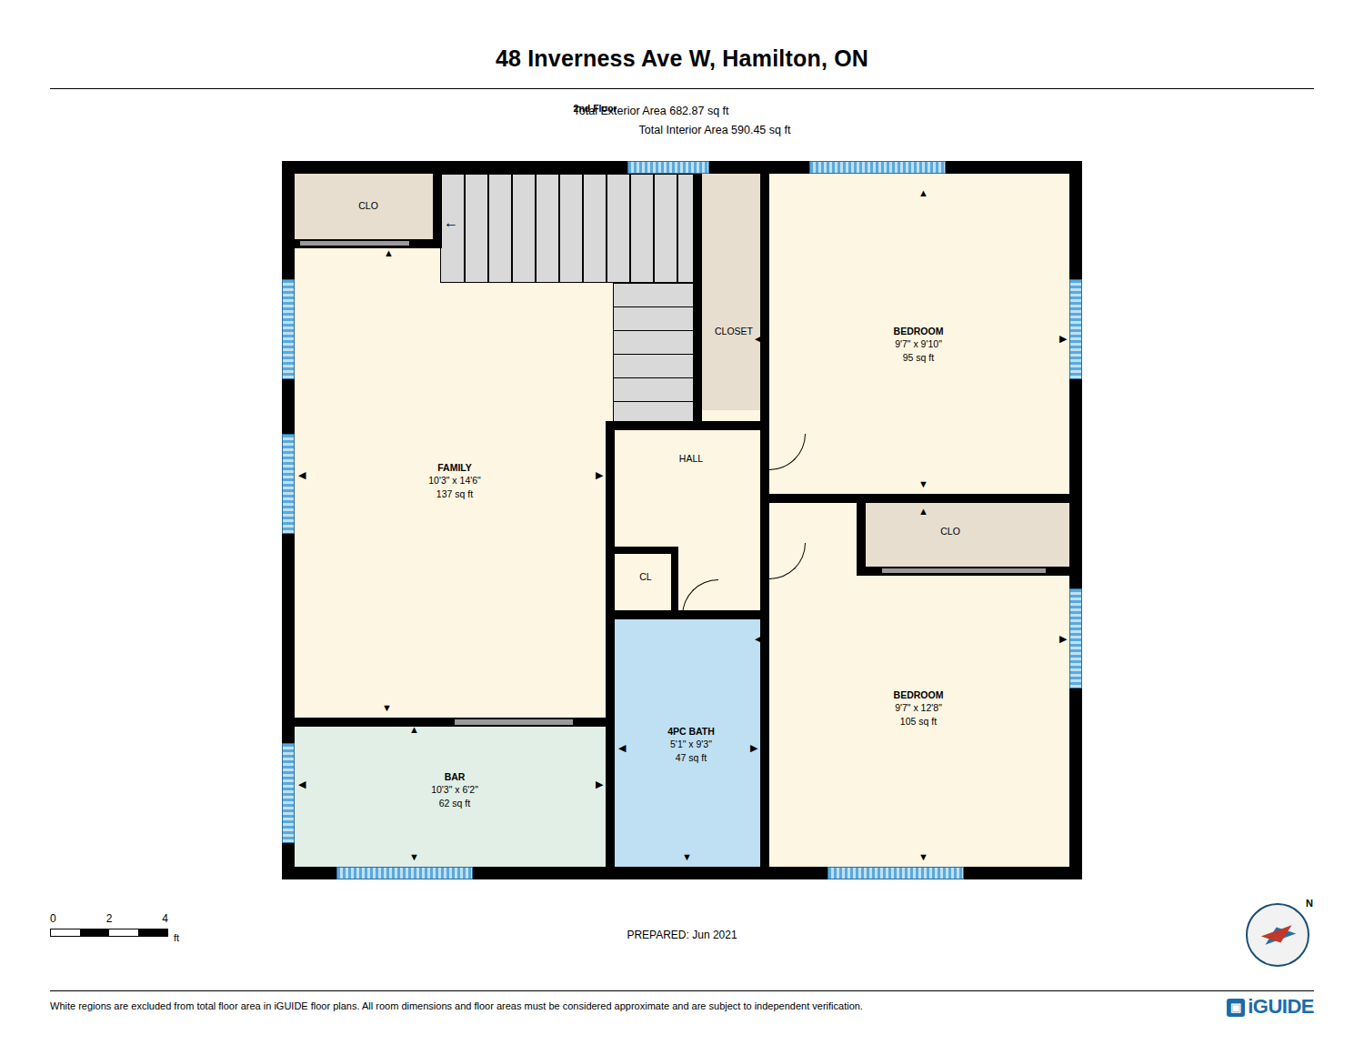48 Inverness Ave W, Hamilton, ON
2nd Floor Total Exterior Area 682.87 sq ft
Total Interior Area 590.45 sq ft
←
▲
▲
▼
▲
▼
▶
▶
◀
◀
◀
◀
▶
▶
▼
▲
▼
▼
◀
▶
CLO
FAMILY
10'3" x 14'6"
137 sq ft
BAR
10'3" x 6'2"
62 sq ft
HALL
DN
CL
4PC BATH
5'1" x 9'3"
47 sq ft
CLOSET
BEDROOM
9'7" x 9'10"
95 sq ft
CLO
BEDROOM
9'7" x 12'8"
105 sq ft
024
ft
PREPARED: Jun 2021
N
White regions are excluded from total floor area in iGUIDE floor plans. All room dimensions and floor areas must be considered approximate and are subject to independent verification.
▣iGUIDE